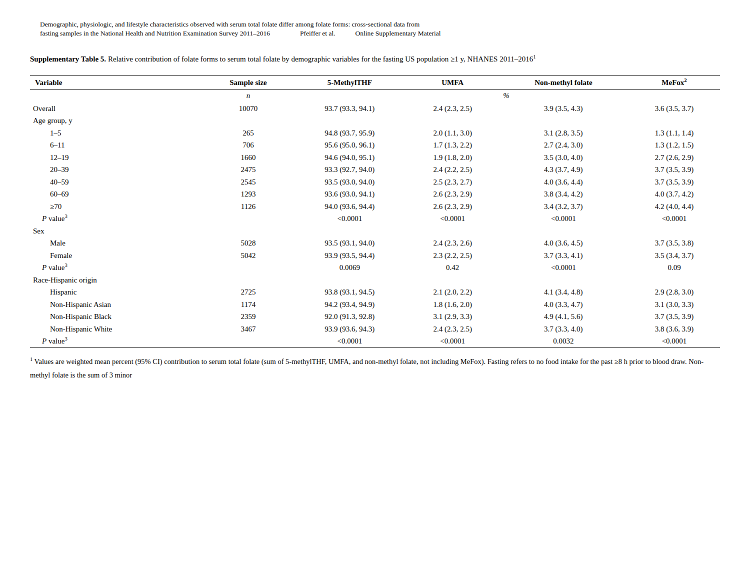Demographic, physiologic, and lifestyle characteristics observed with serum total folate differ among folate forms: cross-sectional data from
fasting samples in the National Health and Nutrition Examination Survey 2011–2016Pfeiffer et al. Online Supplementary Material
Supplementary Table 5. Relative contribution of folate forms to serum total folate by demographic variables for the fasting US population ≥1 y, NHANES 2011–20161
| Variable | Sample size | 5-MethylTHF | UMFA | Non-methyl folate | MeFox 2 |
| --- | --- | --- | --- | --- | --- |
| | n | % |
| Overall | 10070 | 93.7 (93.3, 94.1) | 2.4 (2.3, 2.5) | 3.9 (3.5, 4.3) | 3.6 (3.5, 3.7) |
| Age group, y | | | | | |
| 1–5 | 265 | 94.8 (93.7, 95.9) | 2.0 (1.1, 3.0) | 3.1 (2.8, 3.5) | 1.3 (1.1, 1.4) |
| 6–11 | 706 | 95.6 (95.0, 96.1) | 1.7 (1.3, 2.2) | 2.7 (2.4, 3.0) | 1.3 (1.2, 1.5) |
| 12–19 | 1660 | 94.6 (94.0, 95.1) | 1.9 (1.8, 2.0) | 3.5 (3.0, 4.0) | 2.7 (2.6, 2.9) |
| 20–39 | 2475 | 93.3 (92.7, 94.0) | 2.4 (2.2, 2.5) | 4.3 (3.7, 4.9) | 3.7 (3.5, 3.9) |
| 40–59 | 2545 | 93.5 (93.0, 94.0) | 2.5 (2.3, 2.7) | 4.0 (3.6, 4.4) | 3.7 (3.5, 3.9) |
| 60–69 | 1293 | 93.6 (93.0, 94.1) | 2.6 (2.3, 2.9) | 3.8 (3.4, 4.2) | 4.0 (3.7, 4.2) |
| ≥70 | 1126 | 94.0 (93.6, 94.4) | 2.6 (2.3, 2.9) | 3.4 (3.2, 3.7) | 4.2 (4.0, 4.4) |
| P value 3 | | <0.0001 | <0.0001 | <0.0001 | <0.0001 |
| Sex | | | | | |
| Male | 5028 | 93.5 (93.1, 94.0) | 2.4 (2.3, 2.6) | 4.0 (3.6, 4.5) | 3.7 (3.5, 3.8) |
| Female | 5042 | 93.9 (93.5, 94.4) | 2.3 (2.2, 2.5) | 3.7 (3.3, 4.1) | 3.5 (3.4, 3.7) |
| P value 3 | | 0.0069 | 0.42 | <0.0001 | 0.09 |
| Race-Hispanic origin | | | | | |
| Hispanic | 2725 | 93.8 (93.1, 94.5) | 2.1 (2.0, 2.2) | 4.1 (3.4, 4.8) | 2.9 (2.8, 3.0) |
| Non-Hispanic Asian | 1174 | 94.2 (93.4, 94.9) | 1.8 (1.6, 2.0) | 4.0 (3.3, 4.7) | 3.1 (3.0, 3.3) |
| Non-Hispanic Black | 2359 | 92.0 (91.3, 92.8) | 3.1 (2.9, 3.3) | 4.9 (4.1, 5.6) | 3.7 (3.5, 3.9) |
| Non-Hispanic White | 3467 | 93.9 (93.6, 94.3) | 2.4 (2.3, 2.5) | 3.7 (3.3, 4.0) | 3.8 (3.6, 3.9) |
| P value 3 | | <0.0001 | <0.0001 | 0.0032 | <0.0001 |
1 Values are weighted mean percent (95% CI) contribution to serum total folate (sum of 5-methylTHF, UMFA, and non-methyl folate, not including MeFox). Fasting refers to no food intake for the past ≥8 h prior to blood draw. Non-methyl folate is the sum of 3 minor